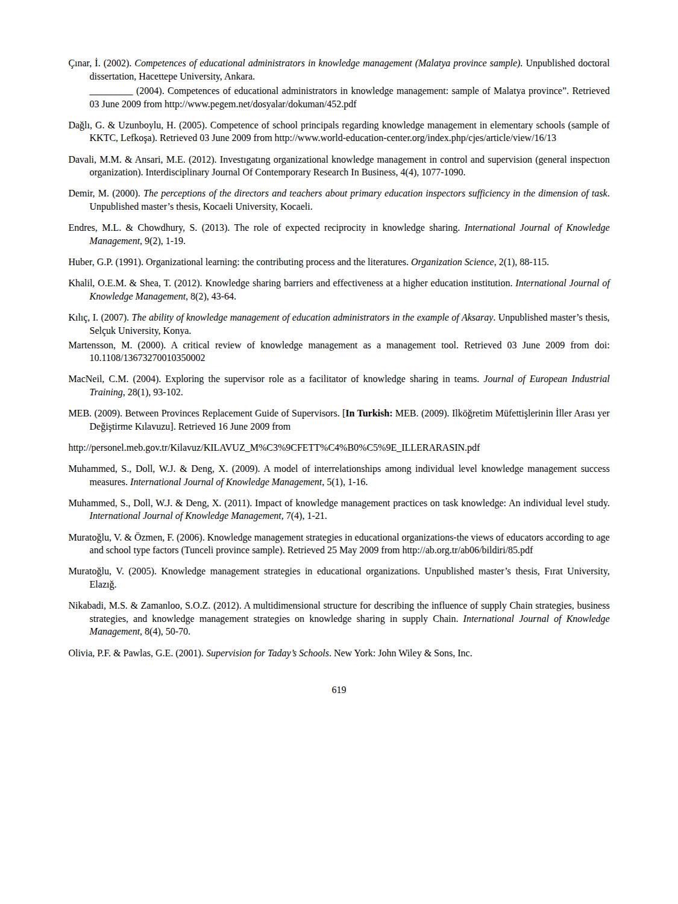Çınar, İ. (2002). Competences of educational administrators in knowledge management (Malatya province sample). Unpublished doctoral dissertation, Hacettepe University, Ankara.
_________ (2004). Competences of educational administrators in knowledge management: sample of Malatya province”. Retrieved 03 June 2009 from http://www.pegem.net/dosyalar/dokuman/452.pdf
Dağlı, G. & Uzunboylu, H. (2005). Competence of school principals regarding knowledge management in elementary schools (sample of KKTC, Lefkoşa). Retrieved 03 June 2009 from http://www.world-education-center.org/index.php/cjes/article/view/16/13
Davali, M.M. & Ansari, M.E. (2012). Investıgatıng organizational knowledge management in control and supervision (general inspectıon organization). Interdisciplinary Journal Of Contemporary Research In Business, 4(4), 1077-1090.
Demir, M. (2000). The perceptions of the directors and teachers about primary education inspectors sufficiency in the dimension of task. Unpublished master’s thesis, Kocaeli University, Kocaeli.
Endres, M.L. & Chowdhury, S. (2013). The role of expected reciprocity in knowledge sharing. International Journal of Knowledge Management, 9(2), 1-19.
Huber, G.P. (1991). Organizational learning: the contributing process and the literatures. Organization Science, 2(1), 88-115.
Khalil, O.E.M. & Shea, T. (2012). Knowledge sharing barriers and effectiveness at a higher education institution. International Journal of Knowledge Management, 8(2), 43-64.
Kılıç, I. (2007). The ability of knowledge management of education administrators in the example of Aksaray. Unpublished master’s thesis, Selçuk University, Konya.
Martensson, M. (2000). A critical review of knowledge management as a management tool. Retrieved 03 June 2009 from doi: 10.1108/13673270010350002
MacNeil, C.M. (2004). Exploring the supervisor role as a facilitator of knowledge sharing in teams. Journal of European Industrial Training, 28(1), 93-102.
MEB. (2009). Between Provinces Replacement Guide of Supervisors. [In Turkish: MEB. (2009). Ilköğretim Müfettişlerinin İller Arası yer Değiştirme Kılavuzu]. Retrieved 16 June 2009 from
http://personel.meb.gov.tr/Kilavuz/KILAVUZ_M%C3%9CFETT%C4%B0%C5%9E_ILLERARASIN.pdf
Muhammed, S., Doll, W.J. & Deng, X. (2009). A model of interrelationships among individual level knowledge management success measures. International Journal of Knowledge Management, 5(1), 1-16.
Muhammed, S., Doll, W.J. & Deng, X. (2011). Impact of knowledge management practices on task knowledge: An individual level study. International Journal of Knowledge Management, 7(4), 1-21.
Muratoğlu, V. & Özmen, F. (2006). Knowledge management strategies in educational organizations-the views of educators according to age and school type factors (Tunceli province sample). Retrieved 25 May 2009 from http://ab.org.tr/ab06/bildiri/85.pdf
Muratoğlu, V. (2005). Knowledge management strategies in educational organizations. Unpublished master’s thesis, Fırat University, Elazığ.
Nikabadi, M.S. & Zamanloo, S.O.Z. (2012). A multidimensional structure for describing the influence of supply Chain strategies, business strategies, and knowledge management strategies on knowledge sharing in supply Chain. International Journal of Knowledge Management, 8(4), 50-70.
Olivia, P.F. & Pawlas, G.E. (2001). Supervision for Taday’s Schools. New York: John Wiley & Sons, Inc.
619